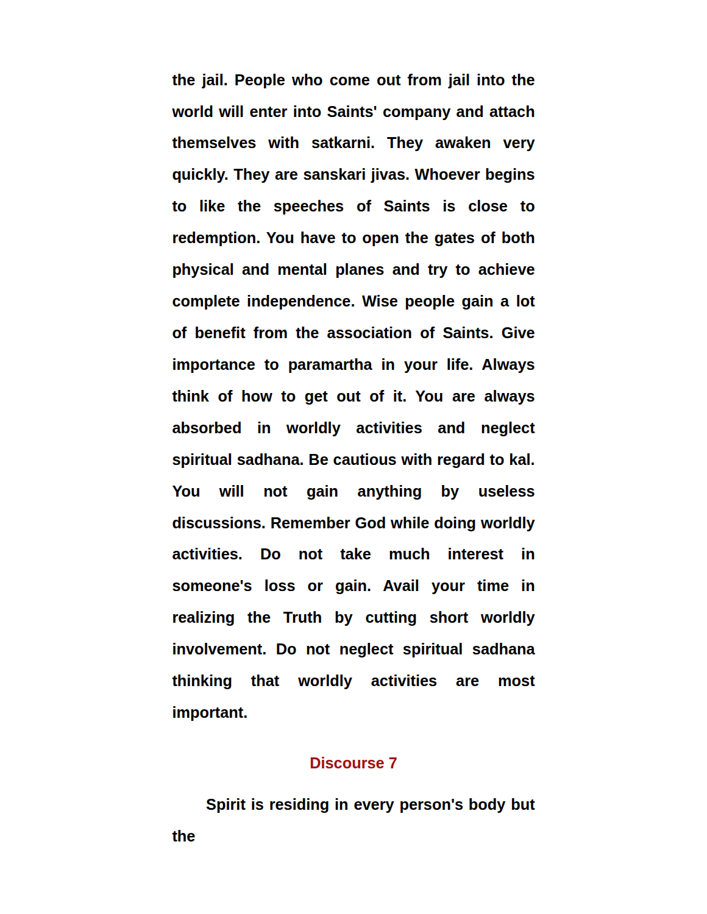the jail. People who come out from jail into the world will enter into Saints' company and attach themselves with satkarni. They awaken very quickly. They are sanskari jivas. Whoever begins to like the speeches of Saints is close to redemption. You have to open the gates of both physical and mental planes and try to achieve complete independence. Wise people gain a lot of benefit from the association of Saints. Give importance to paramartha in your life. Always think of how to get out of it. You are always absorbed in worldly activities and neglect spiritual sadhana. Be cautious with regard to kal. You will not gain anything by useless discussions. Remember God while doing worldly activities. Do not take much interest in someone's loss or gain. Avail your time in realizing the Truth by cutting short worldly involvement. Do not neglect spiritual sadhana thinking that worldly activities are most important.
Discourse 7
Spirit is residing in every person's body but the